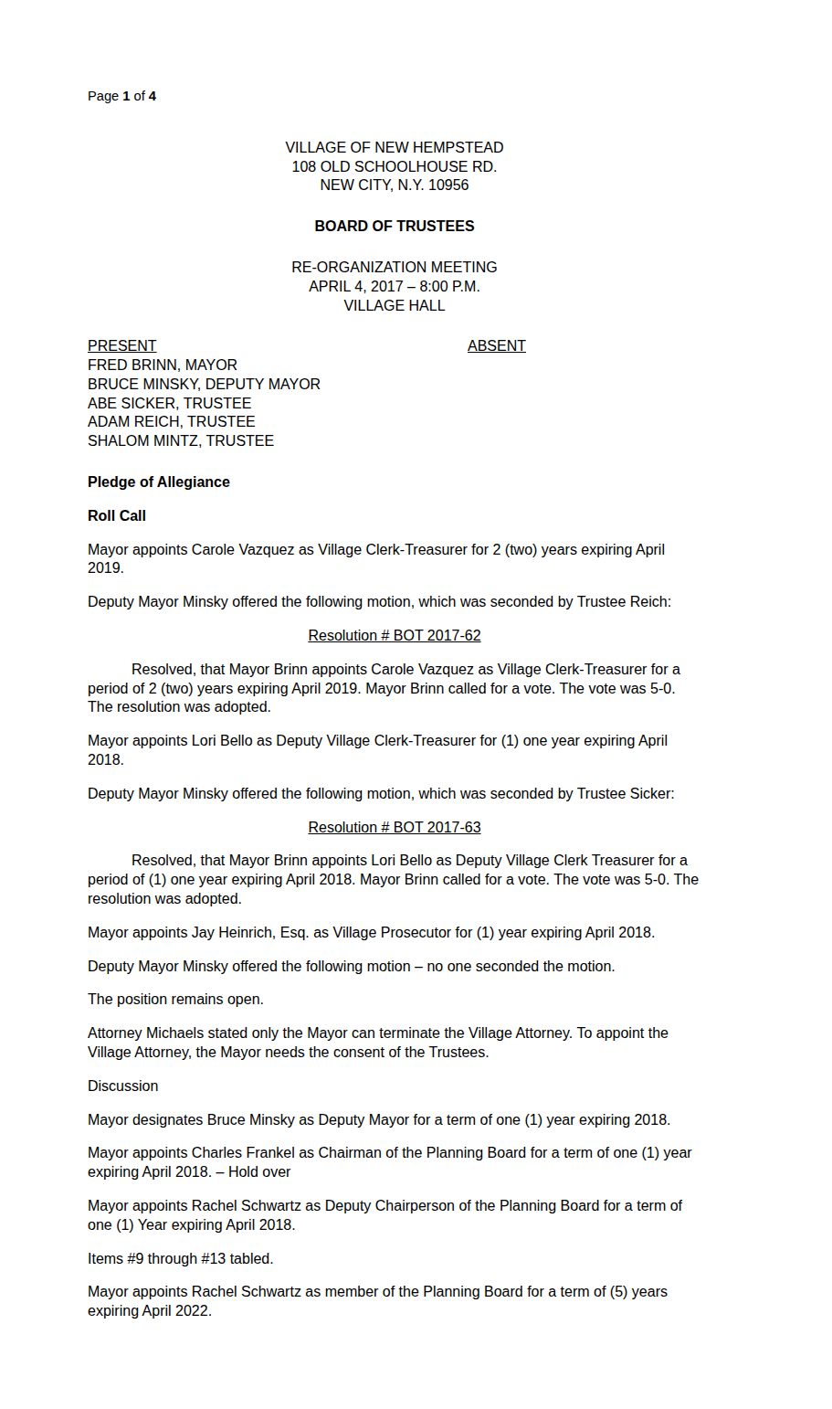Page 1 of 4
VILLAGE OF NEW HEMPSTEAD
108 OLD SCHOOLHOUSE RD.
NEW CITY, N.Y. 10956
BOARD OF TRUSTEES
RE-ORGANIZATION MEETING
APRIL 4, 2017 – 8:00 P.M.
VILLAGE HALL
PRESENT ABSENT
FRED BRINN, MAYOR
BRUCE MINSKY, DEPUTY MAYOR
ABE SICKER, TRUSTEE
ADAM REICH, TRUSTEE
SHALOM MINTZ, TRUSTEE
Pledge of Allegiance
Roll Call
Mayor appoints Carole Vazquez as Village Clerk-Treasurer for 2 (two) years expiring April 2019.
Deputy Mayor Minsky offered the following motion, which was seconded by Trustee Reich:
Resolution # BOT 2017-62
Resolved, that Mayor Brinn appoints Carole Vazquez as Village Clerk-Treasurer for a period of 2 (two) years expiring April 2019. Mayor Brinn called for a vote. The vote was 5-0. The resolution was adopted.
Mayor appoints Lori Bello as Deputy Village Clerk-Treasurer for (1) one year expiring April 2018.
Deputy Mayor Minsky offered the following motion, which was seconded by Trustee Sicker:
Resolution # BOT 2017-63
Resolved, that Mayor Brinn appoints Lori Bello as Deputy Village Clerk Treasurer for a period of (1) one year expiring April 2018. Mayor Brinn called for a vote. The vote was 5-0. The resolution was adopted.
Mayor appoints Jay Heinrich, Esq. as Village Prosecutor for (1) year expiring April 2018.
Deputy Mayor Minsky offered the following motion – no one seconded the motion.
The position remains open.
Attorney Michaels stated only the Mayor can terminate the Village Attorney. To appoint the Village Attorney, the Mayor needs the consent of the Trustees.
Discussion
Mayor designates Bruce Minsky as Deputy Mayor for a term of one (1) year expiring 2018.
Mayor appoints Charles Frankel as Chairman of the Planning Board for a term of one (1) year expiring April 2018. – Hold over
Mayor appoints Rachel Schwartz as Deputy Chairperson of the Planning Board for a term of one (1) Year expiring April 2018.
Items #9 through #13 tabled.
Mayor appoints Rachel Schwartz as member of the Planning Board for a term of (5) years expiring April 2022.